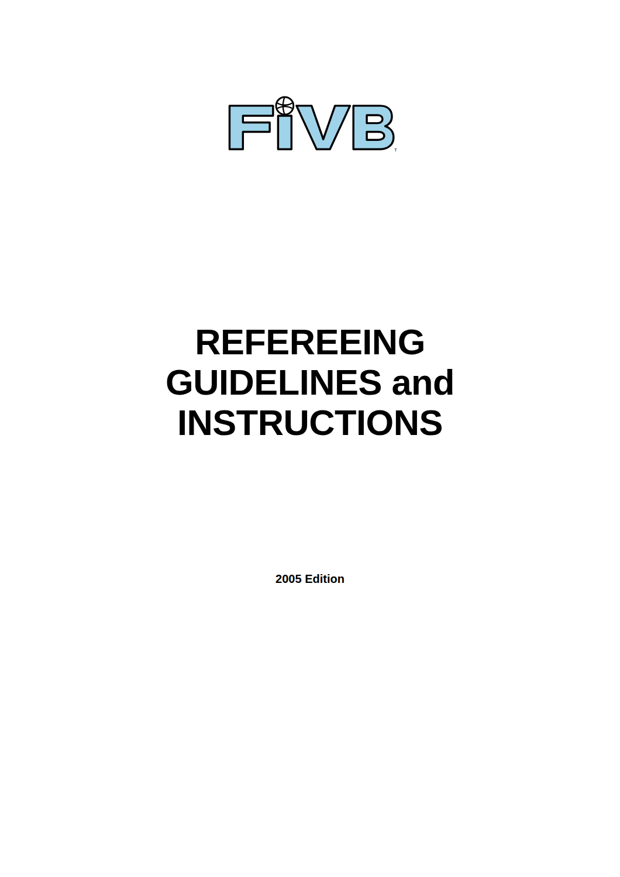TM
REFEREEING GUIDELINES and INSTRUCTIONS
2005 Edition